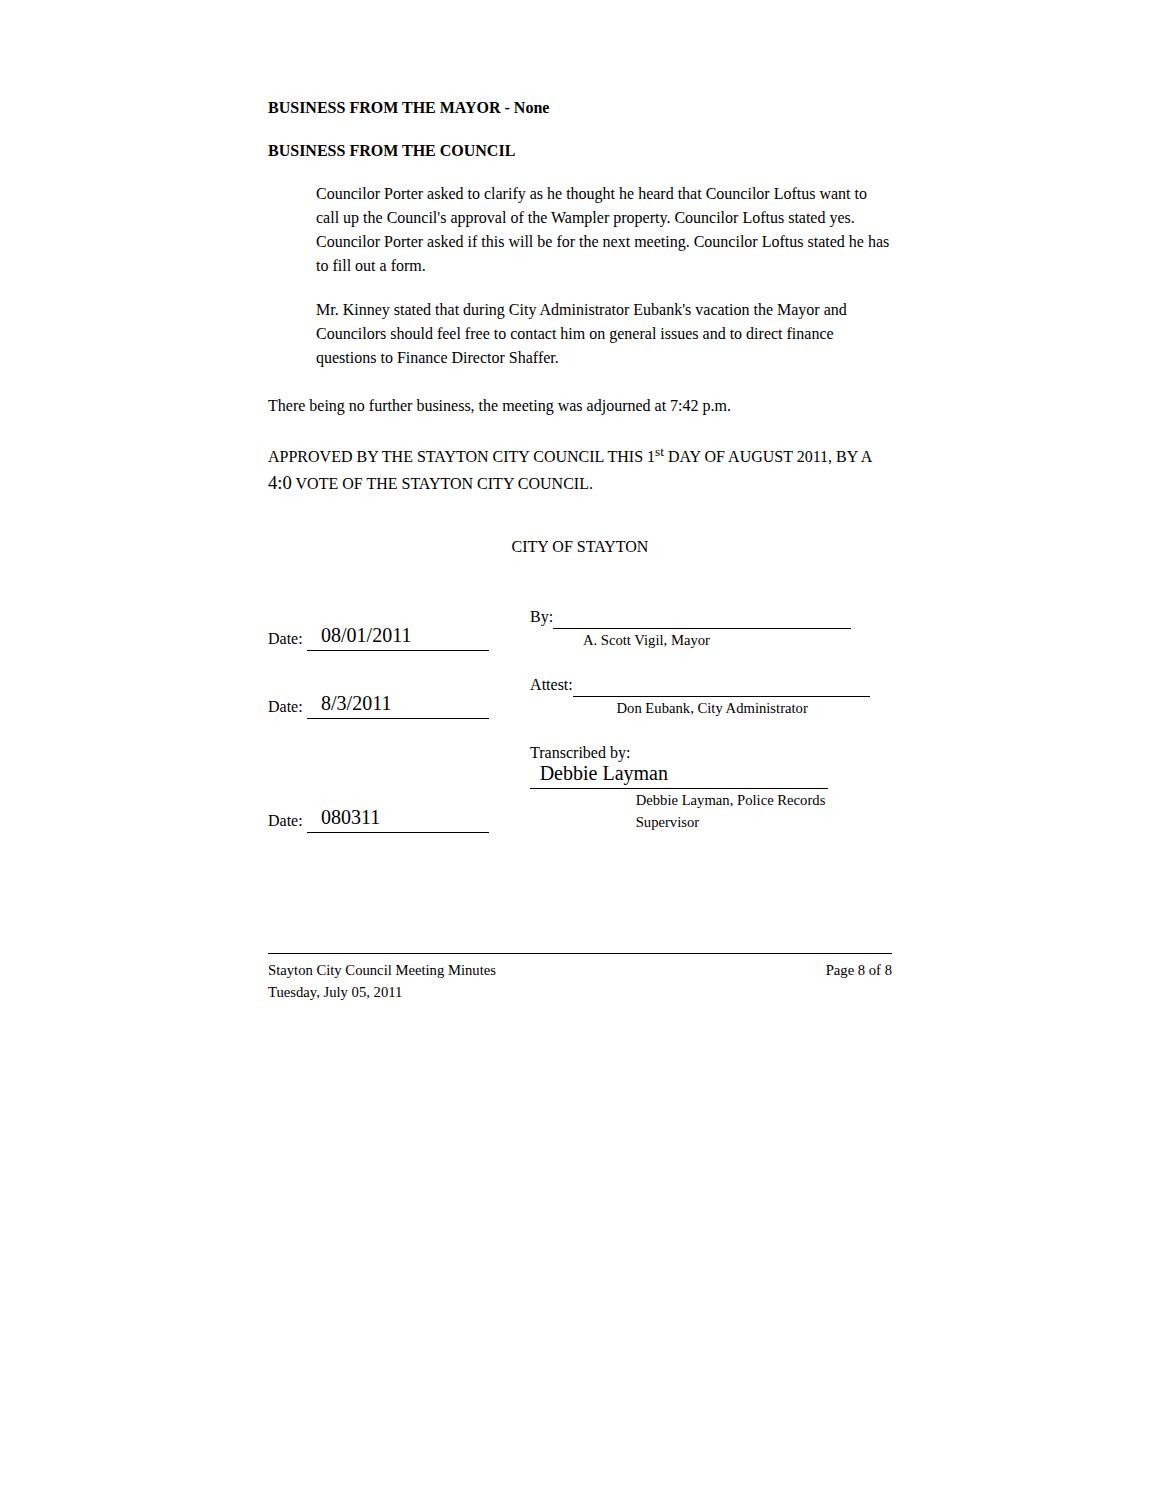BUSINESS FROM THE MAYOR - None
BUSINESS FROM THE COUNCIL
Councilor Porter asked to clarify as he thought he heard that Councilor Loftus want to call up the Council's approval of the Wampler property. Councilor Loftus stated yes. Councilor Porter asked if this will be for the next meeting. Councilor Loftus stated he has to fill out a form.
Mr. Kinney stated that during City Administrator Eubank's vacation the Mayor and Councilors should feel free to contact him on general issues and to direct finance questions to Finance Director Shaffer.
There being no further business, the meeting was adjourned at 7:42 p.m.
APPROVED BY THE STAYTON CITY COUNCIL THIS 1st DAY OF AUGUST 2011, BY A 4:0 VOTE OF THE STAYTON CITY COUNCIL.
CITY OF STAYTON
| Date: 08/01/2011 | By: ​ A. Scott Vigil, Mayor |
| Date: 8/3/2011 | Attest: ​ Don Eubank, City Administrator |
| Date: 080311 | Transcribed by: Debbie Layman Debbie Layman, Police Records Supervisor |
Stayton City Council Meeting Minutes
Tuesday, July 05, 2011
Page 8 of 8